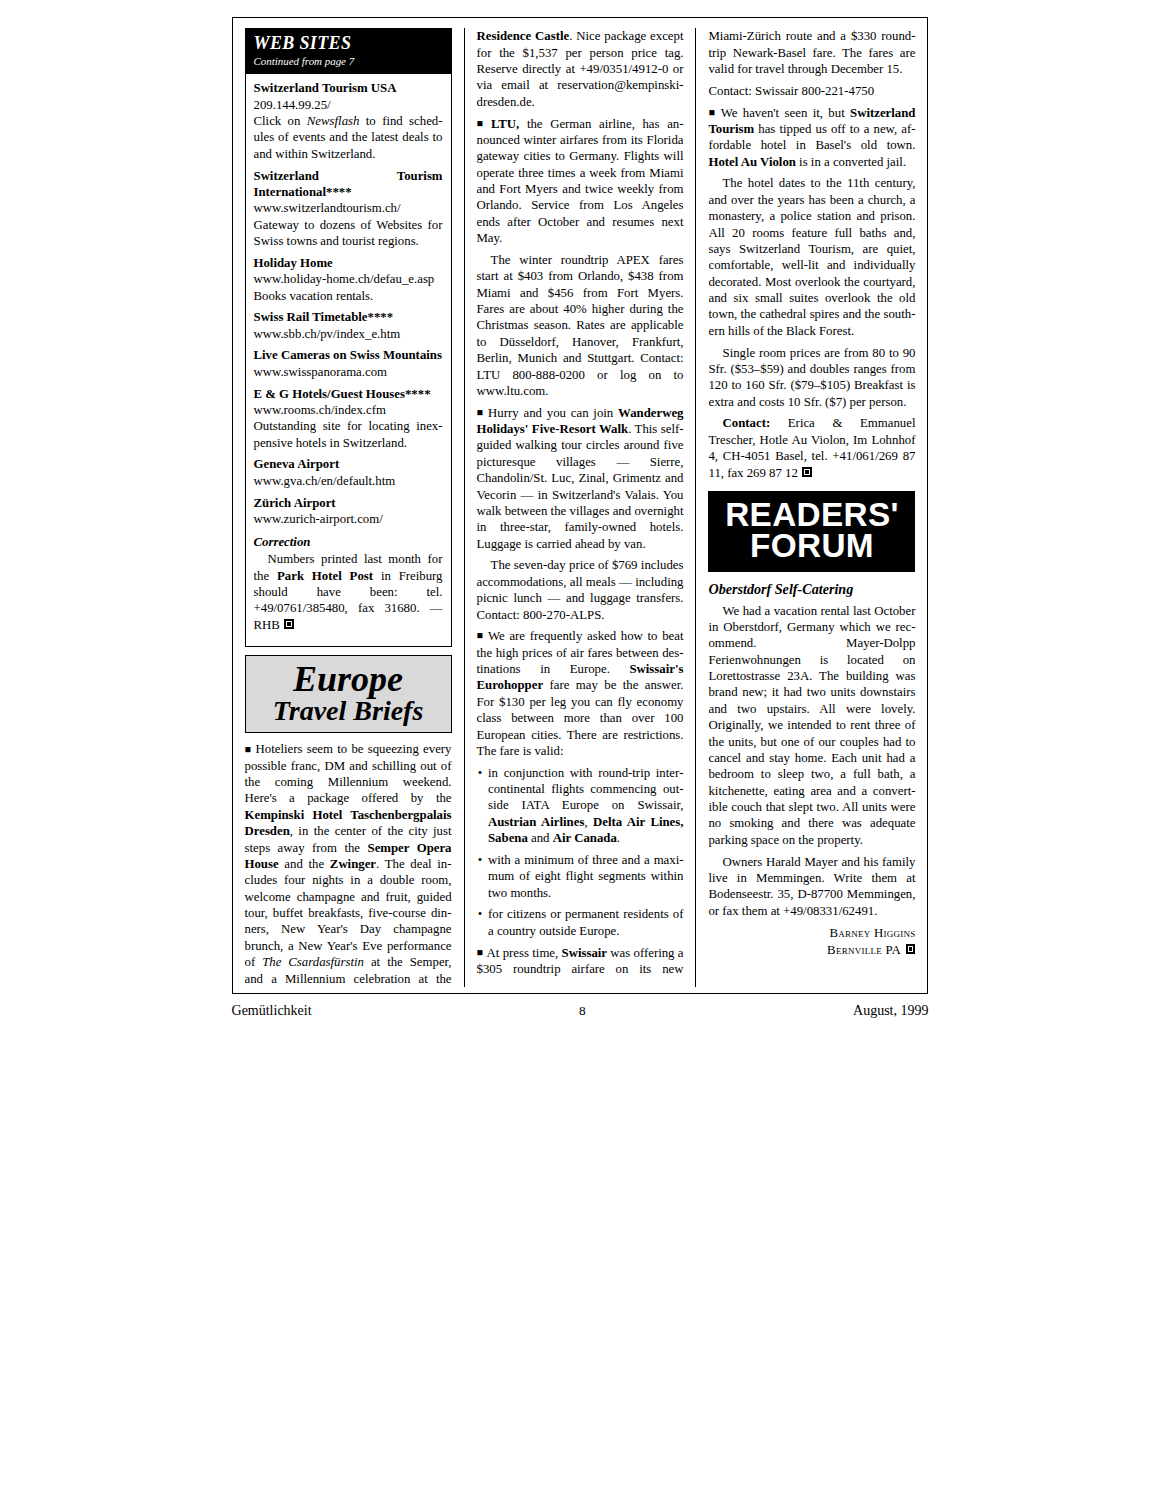WEB SITES
Continued from page 7
Switzerland Tourism USA
209.144.99.25/ Click on Newsflash to find schedules of events and the latest deals to and within Switzerland.
Switzerland Tourism International****
www.switzerlandtourism.ch/ Gateway to dozens of Websites for Swiss towns and tourist regions.
Holiday Home
www.holiday-home.ch/defau_e.asp Books vacation rentals.
Swiss Rail Timetable****
www.sbb.ch/pv/index_e.htm
Live Cameras on Swiss Mountains
www.swisspanorama.com
E & G Hotels/Guest Houses****
www.rooms.ch/index.cfm Outstanding site for locating inexpensive hotels in Switzerland.
Geneva Airport
www.gva.ch/en/default.htm
Zürich Airport
www.zurich-airport.com/
Correction
Numbers printed last month for the Park Hotel Post in Freiburg should have been: tel. +49/0761/385480, fax 31680. — RHB
Europe
Travel Briefs
Hoteliers seem to be squeezing every possible franc, DM and schilling out of the coming Millennium weekend. Here's a package offered by the Kempinski Hotel Taschenbergpalais Dresden, in the center of the city just steps away from the Semper Opera House and the Zwinger. The deal includes four nights in a double room, welcome champagne and fruit, guided tour, buffet breakfasts, five-course dinners, New Year's Day champagne brunch, a New Year's Eve performance of The Csardasfürstin at the Semper, and a Millennium celebration at the Residence Castle. Nice package except for the $1,537 per person price tag. Reserve directly at +49/0351/4912-0 or via email at reservation@kempinski-dresden.de.
LTU, the German airline, has announced winter airfares from its Florida gateway cities to Germany. Flights will operate three times a week from Miami and Fort Myers and twice weekly from Orlando. Service from Los Angeles ends after October and resumes next May.
The winter roundtrip APEX fares start at $403 from Orlando, $438 from Miami and $456 from Fort Myers. Fares are about 40% higher during the Christmas season. Rates are applicable to Düsseldorf, Hanover, Frankfurt, Berlin, Munich and Stuttgart. Contact: LTU 800-888-0200 or log on to www.ltu.com.
Hurry and you can join Wanderweg Holidays' Five-Resort Walk. This self-guided walking tour circles around five picturesque villages — Sierre, Chandolin/St. Luc, Zinal, Grimentz and Vecorin — in Switzerland's Valais. You walk between the villages and overnight in three-star, family-owned hotels. Luggage is carried ahead by van.
The seven-day price of $769 includes accommodations, all meals — including picnic lunch — and luggage transfers. Contact: 800-270-ALPS.
We are frequently asked how to beat the high prices of air fares between destinations in Europe. Swissair's Eurohopper fare may be the answer. For $130 per leg you can fly economy class between more than over 100 European cities. There are restrictions. The fare is valid:
in conjunction with round-trip intercontinental flights commencing outside IATA Europe on Swissair, Austrian Airlines, Delta Air Lines, Sabena and Air Canada.
with a minimum of three and a maximum of eight flight segments within two months.
for citizens or permanent residents of a country outside Europe.
At press time, Swissair was offering a $305 roundtrip airfare on its new Miami-Zürich route and a $330 round-trip Newark-Basel fare. The fares are valid for travel through December 15.
Contact: Swissair 800-221-4750
We haven't seen it, but Switzerland Tourism has tipped us off to a new, affordable hotel in Basel's old town. Hotel Au Violon is in a converted jail.
The hotel dates to the 11th century, and over the years has been a church, a monastery, a police station and prison. All 20 rooms feature full baths and, says Switzerland Tourism, are quiet, comfortable, well-lit and individually decorated. Most overlook the courtyard, and six small suites overlook the old town, the cathedral spires and the southern hills of the Black Forest.
Single room prices are from 80 to 90 Sfr. ($53–$59) and doubles ranges from 120 to 160 Sfr. ($79–$105) Breakfast is extra and costs 10 Sfr. ($7) per person.
Contact: Erica & Emmanuel Trescher, Hotle Au Violon, Im Lohnhof 4, CH-4051 Basel, tel. +41/061/269 87 11, fax 269 87 12
READERS'
FORUM
Oberstdorf Self-Catering
We had a vacation rental last October in Oberstdorf, Germany which we recommend. Mayer-Dolpp Ferienwohnungen is located on Lorettostrasse 23A. The building was brand new; it had two units downstairs and two upstairs. All were lovely. Originally, we intended to rent three of the units, but one of our couples had to cancel and stay home. Each unit had a bedroom to sleep two, a full bath, a kitchenette, eating area and a convertible couch that slept two. All units were no smoking and there was adequate parking space on the property.
Owners Harald Mayer and his family live in Memmingen. Write them at Bodenseestr. 35, D-87700 Memmingen, or fax them at +49/08331/62491.
Barney HigginsBernville PA
Gemütlichkeit
8
August, 1999